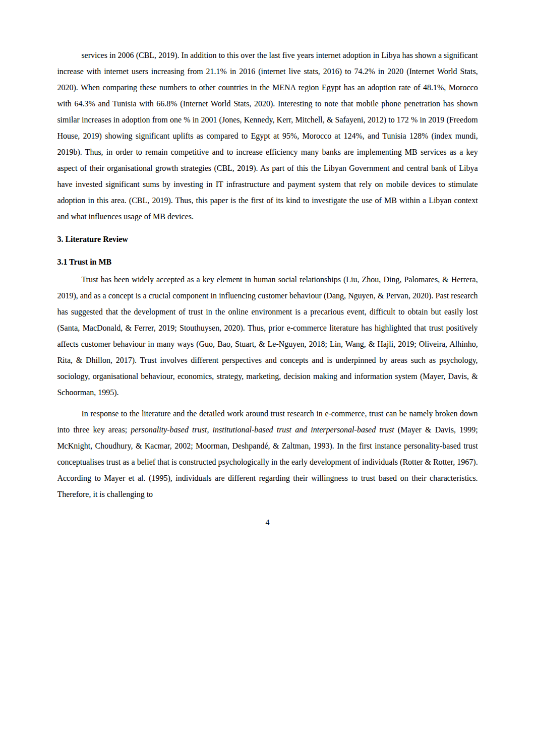services in 2006 (CBL, 2019). In addition to this over the last five years internet adoption in Libya has shown a significant increase with internet users increasing from 21.1% in 2016 (internet live stats, 2016) to 74.2% in 2020 (Internet World Stats, 2020). When comparing these numbers to other countries in the MENA region Egypt has an adoption rate of 48.1%, Morocco with 64.3% and Tunisia with 66.8% (Internet World Stats, 2020). Interesting to note that mobile phone penetration has shown similar increases in adoption from one % in 2001 (Jones, Kennedy, Kerr, Mitchell, & Safayeni, 2012) to 172 % in 2019 (Freedom House, 2019) showing significant uplifts as compared to Egypt at 95%, Morocco at 124%, and Tunisia 128% (index mundi, 2019b). Thus, in order to remain competitive and to increase efficiency many banks are implementing MB services as a key aspect of their organisational growth strategies (CBL, 2019). As part of this the Libyan Government and central bank of Libya have invested significant sums by investing in IT infrastructure and payment system that rely on mobile devices to stimulate adoption in this area. (CBL, 2019). Thus, this paper is the first of its kind to investigate the use of MB within a Libyan context and what influences usage of MB devices.
3. Literature Review
3.1 Trust in MB
Trust has been widely accepted as a key element in human social relationships (Liu, Zhou, Ding, Palomares, & Herrera, 2019), and as a concept is a crucial component in influencing customer behaviour (Dang, Nguyen, & Pervan, 2020). Past research has suggested that the development of trust in the online environment is a precarious event, difficult to obtain but easily lost (Santa, MacDonald, & Ferrer, 2019; Stouthuysen, 2020). Thus, prior e-commerce literature has highlighted that trust positively affects customer behaviour in many ways (Guo, Bao, Stuart, & Le-Nguyen, 2018; Lin, Wang, & Hajli, 2019; Oliveira, Alhinho, Rita, & Dhillon, 2017). Trust involves different perspectives and concepts and is underpinned by areas such as psychology, sociology, organisational behaviour, economics, strategy, marketing, decision making and information system (Mayer, Davis, & Schoorman, 1995).
In response to the literature and the detailed work around trust research in e-commerce, trust can be namely broken down into three key areas; personality-based trust, institutional-based trust and interpersonal-based trust (Mayer & Davis, 1999; McKnight, Choudhury, & Kacmar, 2002; Moorman, Deshpandé, & Zaltman, 1993). In the first instance personality-based trust conceptualises trust as a belief that is constructed psychologically in the early development of individuals (Rotter & Rotter, 1967). According to Mayer et al. (1995), individuals are different regarding their willingness to trust based on their characteristics. Therefore, it is challenging to
4